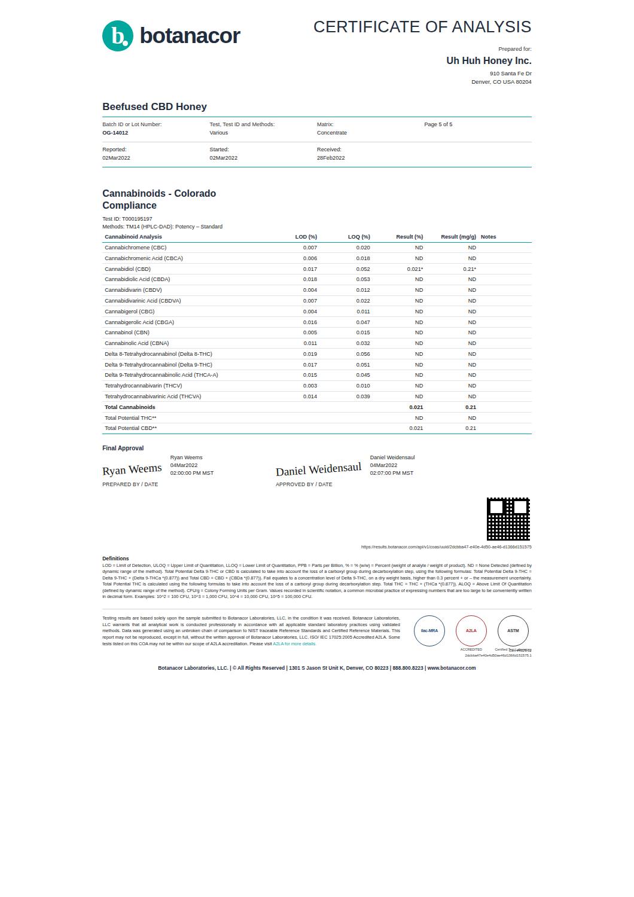b
botanacor
CERTIFICATE OF ANALYSIS
Prepared for: Uh Huh Honey Inc. 910 Santa Fe Dr
Denver, CO USA 80204
Beefused CBD Honey
Batch ID or Lot Number:
OG-14012
Test, Test ID and Methods:
Various
Matrix:
Concentrate
Page 5 of 5
Reported:
02Mar2022
Started:
02Mar2022
Received:
28Feb2022
Cannabinoids - Colorado
Compliance
Test ID: T000195197
Methods: TM14 (HPLC-DAD): Potency – Standard
| Cannabinoid Analysis | LOD (%) | LOQ (%) | Result (%) | Result (mg/g) | Notes |
| --- | --- | --- | --- | --- | --- |
| Cannabichromene (CBC) | 0.007 | 0.020 | ND | ND | |
| Cannabichromenic Acid (CBCA) | 0.006 | 0.018 | ND | ND | |
| Cannabidiol (CBD) | 0.017 | 0.052 | 0.021* | 0.21* | |
| Cannabidiolic Acid (CBDA) | 0.018 | 0.053 | ND | ND | |
| Cannabidivarin (CBDV) | 0.004 | 0.012 | ND | ND | |
| Cannabidivarinic Acid (CBDVA) | 0.007 | 0.022 | ND | ND | |
| Cannabigerol (CBG) | 0.004 | 0.011 | ND | ND | |
| Cannabigerolic Acid (CBGA) | 0.016 | 0.047 | ND | ND | |
| Cannabinol (CBN) | 0.005 | 0.015 | ND | ND | |
| Cannabinolic Acid (CBNA) | 0.011 | 0.032 | ND | ND | |
| Delta 8-Tetrahydrocannabinol (Delta 8-THC) | 0.019 | 0.056 | ND | ND | |
| Delta 9-Tetrahydrocannabinol (Delta 9-THC) | 0.017 | 0.051 | ND | ND | |
| Delta 9-Tetrahydrocannabinolic Acid (THCA-A) | 0.015 | 0.045 | ND | ND | |
| Tetrahydrocannabivarin (THCV) | 0.003 | 0.010 | ND | ND | |
| Tetrahydrocannabivarinic Acid (THCVA) | 0.014 | 0.039 | ND | ND | |
| Total Cannabinoids | | | 0.021 | 0.21 | |
| Total Potential THC** | | | ND | ND | |
| Total Potential CBD** | | | 0.021 | 0.21 | |
Final Approval
Ryan Weems
Ryan Weems
04Mar2022
02:00:00 PM MST
PREPARED BY / DATE
Daniel Weidensaul
Daniel Weidensaul
04Mar2022
02:07:00 PM MST
APPROVED BY / DATE
https://results.botanacor.com/api/v1/coas/uuid/2dcbba47-e40e-4d50-ae46-d1366d151575
Definitions
LOD = Limit of Detection, ULOQ = Upper Limit of Quantitation, LLOQ = Lower Limit of Quantitation, PPB = Parts per Billion, % = % (w/w) = Percent (weight of analyte / weight of product). ND = None Detected (defined by dynamic range of the method). Total Potential Delta 9-THC or CBD is calculated to take into account the loss of a carboxyl group during decarboxylation step, using the following formulas: Total Potential Delta 9-THC = Delta 9-THC + (Delta 9-THCa *(0.877)) and Total CBD = CBD + (CBDa *(0.877)). Fail equates to a concentration level of Delta 9-THC, on a dry weight basis, higher than 0.3 percent + or – the measurement uncertainty. Total Potential THC is calculated using the following formulas to take into account the loss of a carboxyl group during decarboxylation step. Total THC = THC + (THCa *(0.877)). ALOQ = Above Limit Of Quantitation (defined by dynamic range of the method). CFU/g = Colony Forming Units per Gram. Values recorded in scientific notation, a common microbial practice of expressing numbers that are too large to be conveniently written in decimal form. Examples: 10^2 = 100 CFU, 10^3 = 1,000 CFU, 10^4 = 10,000 CFU, 10^5 = 100,000 CFU.
Testing results are based solely upon the sample submitted to Botanacor Laboratories, LLC, in the condition it was received. Botanacor Laboratories, LLC warrants that all analytical work is conducted professionally in accordance with all applicable standard laboratory practices using validated methods. Data was generated using an unbroken chain of comparison to NIST traceable Reference Standards and Certified Reference Materials. This report may not be reproduced, except in full, without the written approval of Botanacor Laboratories, LLC. ISO/ IEC 17025:2005 Accredited A2LA. Some tests listed on this COA may not be within our scope of A2LA accreditation. Please visit A2LA for more details.
ilac‑MRA
A2LA
ACCREDITED
ASTM
Certified Test Laboratory
Cert #4329.02
2dcbba47e40e4d50ae46d1366d151575.1
Botanacor Laboratories, LLC. | © All Rights Reserved | 1301 S Jason St Unit K, Denver, CO 80223 | 888.800.8223 | www.botanacor.com